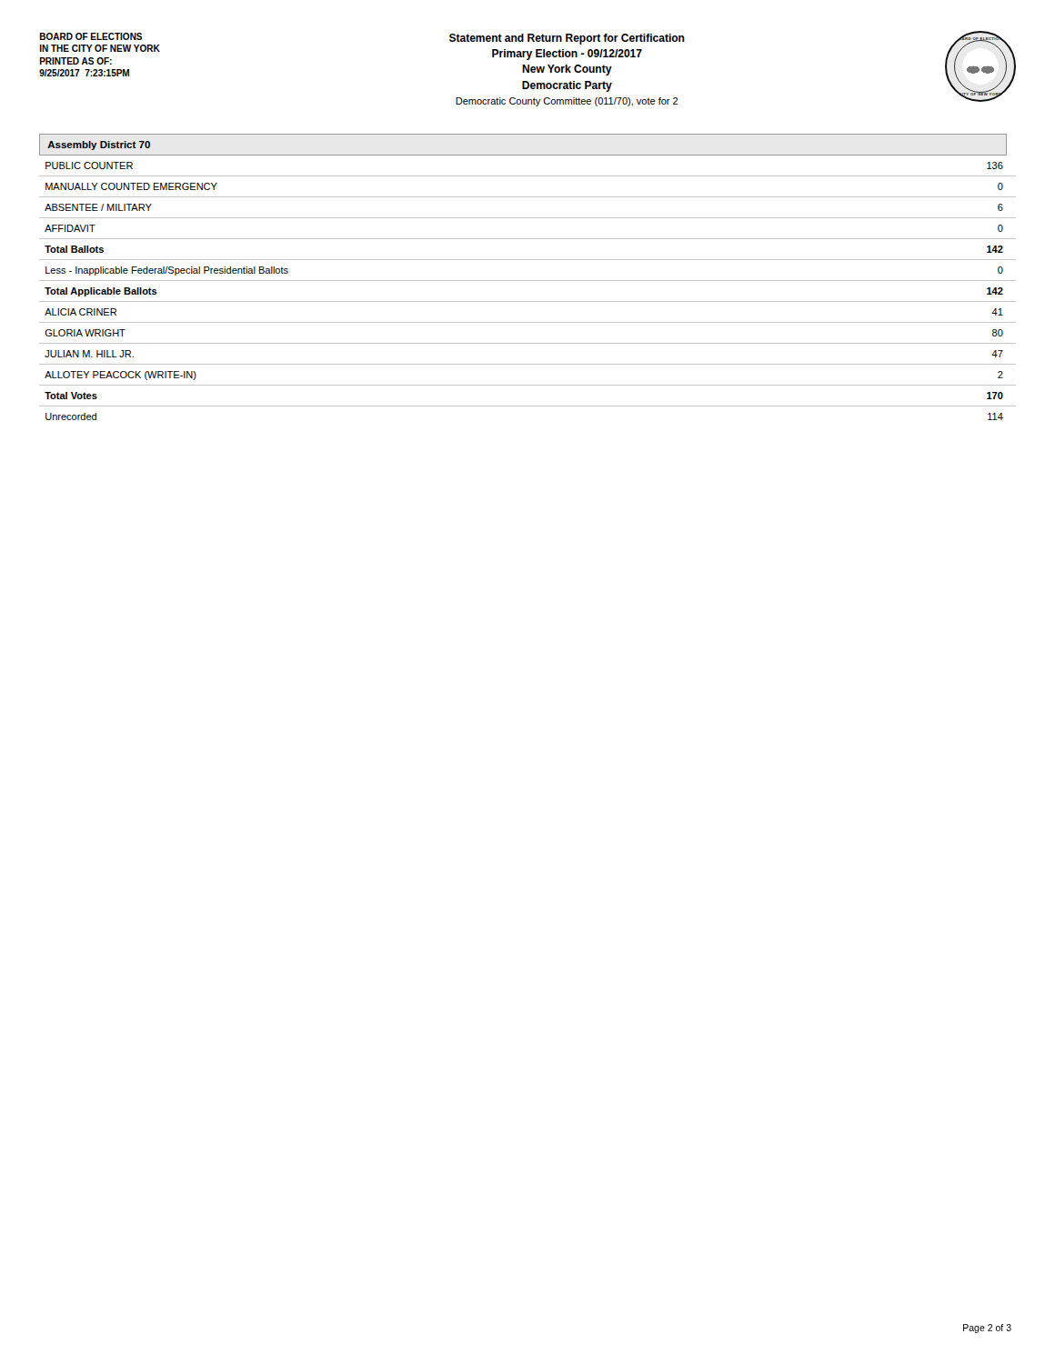BOARD OF ELECTIONS
IN THE CITY OF NEW YORK
PRINTED AS OF:
9/25/2017 7:23:15PM
Statement and Return Report for Certification
Primary Election - 09/12/2017
New York County
Democratic Party
Democratic County Committee (011/70), vote for 2
BOARD OF ELECTIONS
CITY OF NEW YORK
Assembly District 70
| PUBLIC COUNTER | 136 |
| MANUALLY COUNTED EMERGENCY | 0 |
| ABSENTEE / MILITARY | 6 |
| AFFIDAVIT | 0 |
| Total Ballots | 142 |
| Less - Inapplicable Federal/Special Presidential Ballots | 0 |
| Total Applicable Ballots | 142 |
| ALICIA CRINER | 41 |
| GLORIA WRIGHT | 80 |
| JULIAN M. HILL JR. | 47 |
| ALLOTEY PEACOCK (WRITE-IN) | 2 |
| Total Votes | 170 |
| Unrecorded | 114 |
Page 2 of 3